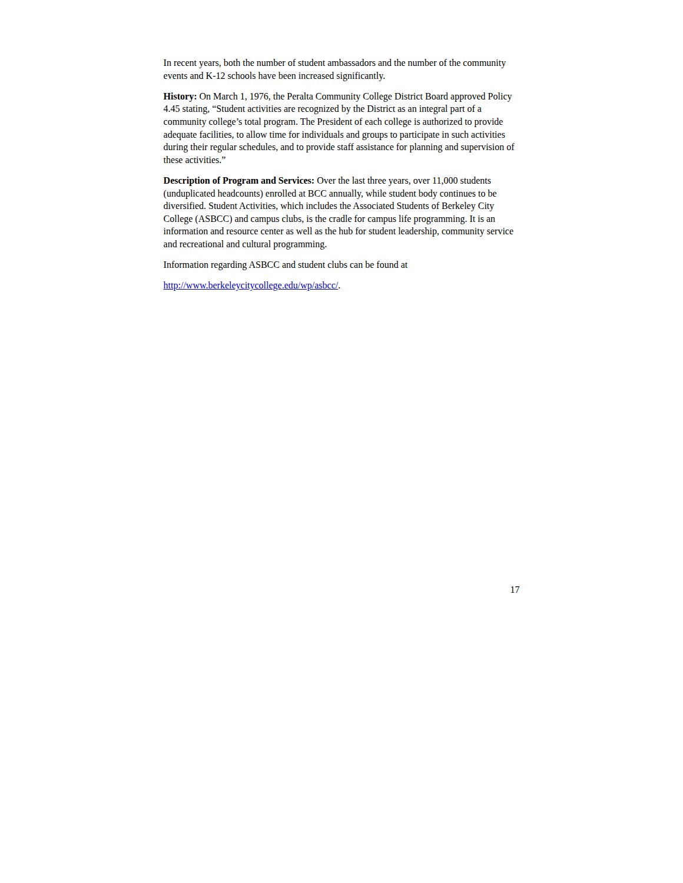In recent years, both the number of student ambassadors and the number of the community events and K-12 schools have been increased significantly.
History: On March 1, 1976, the Peralta Community College District Board approved Policy 4.45 stating, “Student activities are recognized by the District as an integral part of a community college’s total program. The President of each college is authorized to provide adequate facilities, to allow time for individuals and groups to participate in such activities during their regular schedules, and to provide staff assistance for planning and supervision of these activities.”
Description of Program and Services: Over the last three years, over 11,000 students (unduplicated headcounts) enrolled at BCC annually, while student body continues to be diversified. Student Activities, which includes the Associated Students of Berkeley City College (ASBCC) and campus clubs, is the cradle for campus life programming. It is an information and resource center as well as the hub for student leadership, community service and recreational and cultural programming.
Information regarding ASBCC and student clubs can be found at
http://www.berkeleycitycollege.edu/wp/asbcc/.
17